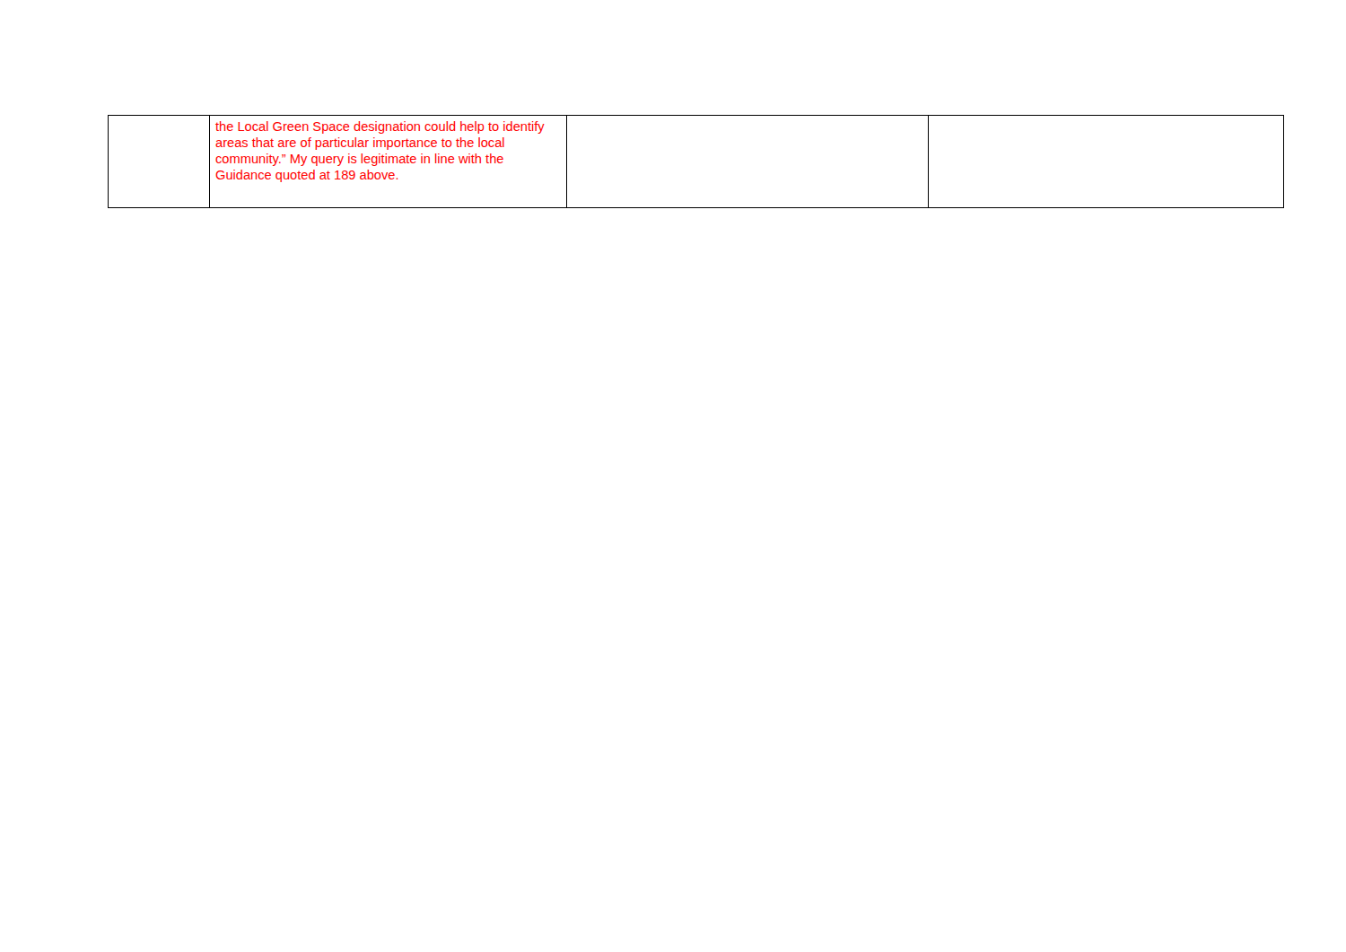| | the Local Green Space designation could help to identify areas that are of particular importance to the local community.” My query is legitimate in line with the Guidance quoted at 189 above. | | |